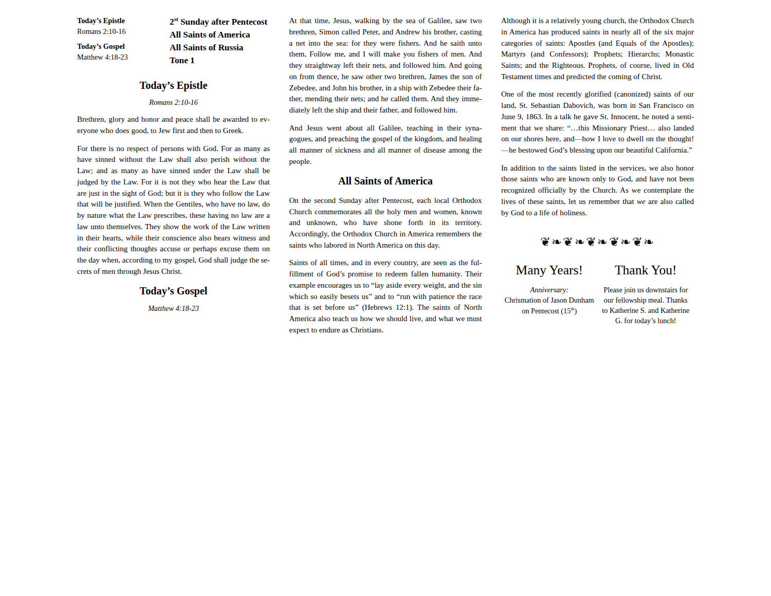Today’s Epistle Romans 2:10-16
Today’s Gospel Matthew 4:18-23
2st Sunday after Pentecost
All Saints of America
All Saints of Russia
Tone 1
Today’s Epistle
Romans 2:10-16
Brethren, glory and honor and peace shall be awarded to everyone who does good, to Jew first and then to Greek.
For there is no respect of persons with God. For as many as have sinned without the Law shall also perish without the Law; and as many as have sinned under the Law shall be judged by the Law. For it is not they who hear the Law that are just in the sight of God; but it is they who follow the Law that will be justified. When the Gentiles, who have no law, do by nature what the Law prescribes, these having no law are a law unto themselves. They show the work of the Law written in their hearts, while their conscience also bears witness and their conflicting thoughts accuse or perhaps excuse them on the day when, according to my gospel, God shall judge the secrets of men through Jesus Christ.
Today’s Gospel
Matthew 4:18-23
At that time, Jesus, walking by the sea of Galilee, saw two brethren, Simon called Peter, and Andrew his brother, casting a net into the sea: for they were fishers. And he saith unto them, Follow me, and I will make you fishers of men. And they straightway left their nets, and followed him. And going on from thence, he saw other two brethren, James the son of Zebedee, and John his brother, in a ship with Zebedee their father, mending their nets; and he called them. And they immediately left the ship and their father, and followed him.
And Jesus went about all Galilee, teaching in their synagogues, and preaching the gospel of the kingdom, and healing all manner of sickness and all manner of disease among the people.
All Saints of America
On the second Sunday after Pentecost, each local Orthodox Church commemorates all the holy men and women, known and unknown, who have shone forth in its territory. Accordingly, the Orthodox Church in America remembers the saints who labored in North America on this day.
Saints of all times, and in every country, are seen as the fulfillment of God’s promise to redeem fallen humanity. Their example encourages us to “lay aside every weight, and the sin which so easily besets us” and to “run with patience the race that is set before us” (Hebrews 12:1). The saints of North America also teach us how we should live, and what we must expect to endure as Christians.
Although it is a relatively young church, the Orthodox Church in America has produced saints in nearly all of the six major categories of saints: Apostles (and Equals of the Apostles); Martyrs (and Confessors); Prophets; Hierarchs; Monastic Saints; and the Righteous. Prophets, of course, lived in Old Testament times and predicted the coming of Christ.
One of the most recently glorified (canonized) saints of our land, St. Sebastian Dabovich, was born in San Francisco on June 9, 1863. In a talk he gave St. Innocent, he noted a sentiment that we share: “…this Missionary Priest… also landed on our shores here, and—how I love to dwell on the thought!—he bestowed God’s blessing upon our beautiful California.”
In addition to the saints listed in the services, we also honor those saints who are known only to God, and have not been recognized officially by the Church. As we contemplate the lives of these saints, let us remember that we are also called by God to a life of holiness.
❦❧❦❧❦❧❦❧❦❧
Many Years!
Anniversary:
Chrismation of Jason Dunham
on Pentecost (15th)
Thank You!
Please join us downstairs for our fellowship meal. Thanks to Katherine S. and Katherine G. for today’s lunch!